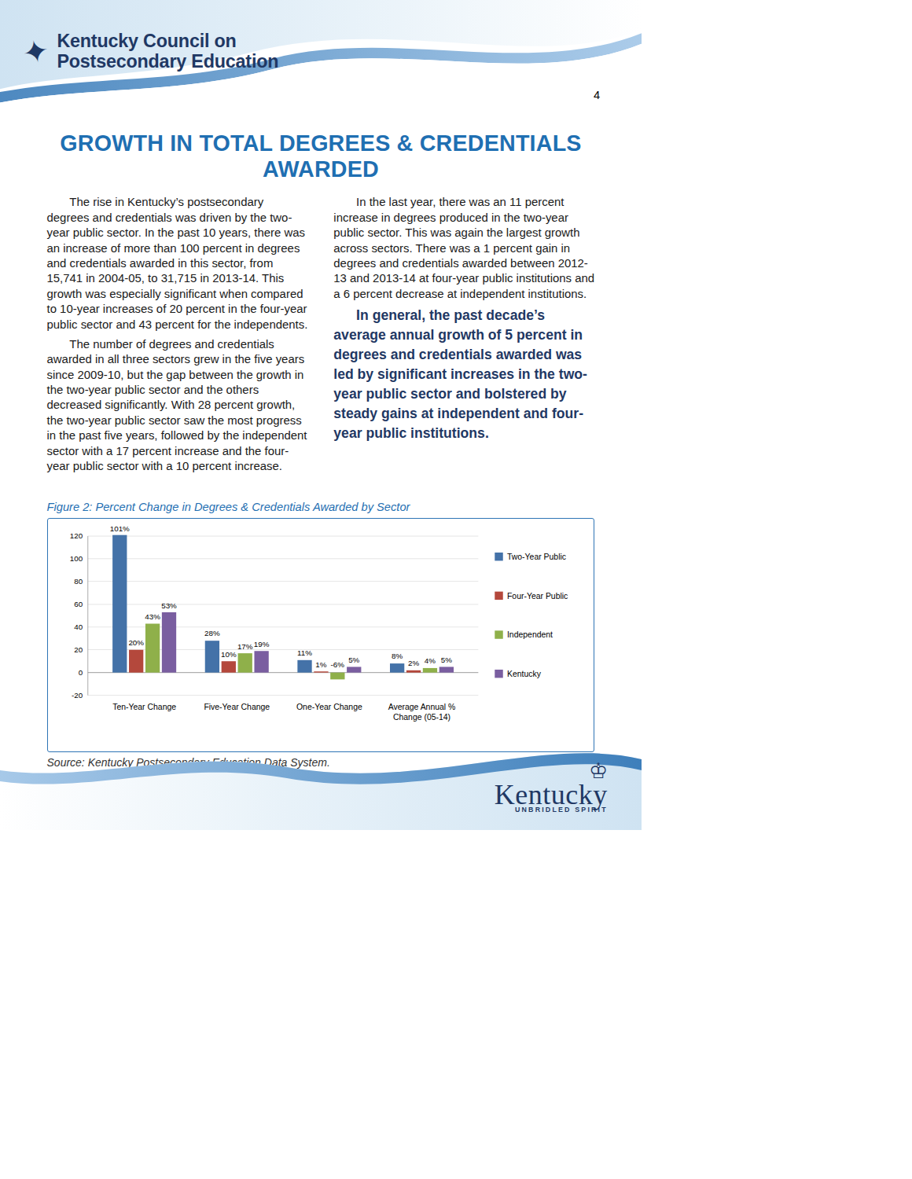✦
Kentucky Council on
Postsecondary Education
4
GROWTH IN TOTAL DEGREES & CREDENTIALS AWARDED
The rise in Kentucky’s postsecondary degrees and credentials was driven by the two-year public sector. In the past 10 years, there was an increase of more than 100 percent in degrees and credentials awarded in this sector, from 15,741 in 2004-05, to 31,715 in 2013-14. This growth was especially significant when compared to 10-year increases of 20 percent in the four-year public sector and 43 percent for the independents.
The number of degrees and credentials awarded in all three sectors grew in the five years since 2009-10, but the gap between the growth in the two-year public sector and the others decreased significantly. With 28 percent growth, the two-year public sector saw the most progress in the past five years, followed by the independent sector with a 17 percent increase and the four-year public sector with a 10 percent increase.
In the last year, there was an 11 percent increase in degrees produced in the two-year public sector. This was again the largest growth across sectors. There was a 1 percent gain in degrees and credentials awarded between 2012-13 and 2013-14 at four-year public institutions and a 6 percent decrease at independent institutions.
In general, the past decade’s average annual growth of 5 percent in degrees and credentials awarded was led by significant increases in the two-year public sector and bolstered by steady gains at independent and four-year public institutions.
Figure 2: Percent Change in Degrees & Credentials Awarded by Sector
120 100 80 60 40 20 0 -20 101% 20% 43% 53% 28% 10% 17% 19% 11% 1% -6% 5% 8% 2% 4% 5% Ten-Year Change Five-Year Change One-Year Change Average Annual % Change (05-14) Two-Year Public Four-Year Public Independent Kentucky
Source: Kentucky Postsecondary Education Data System.
♔
Kentucky
UNBRIDLED SPIRIT